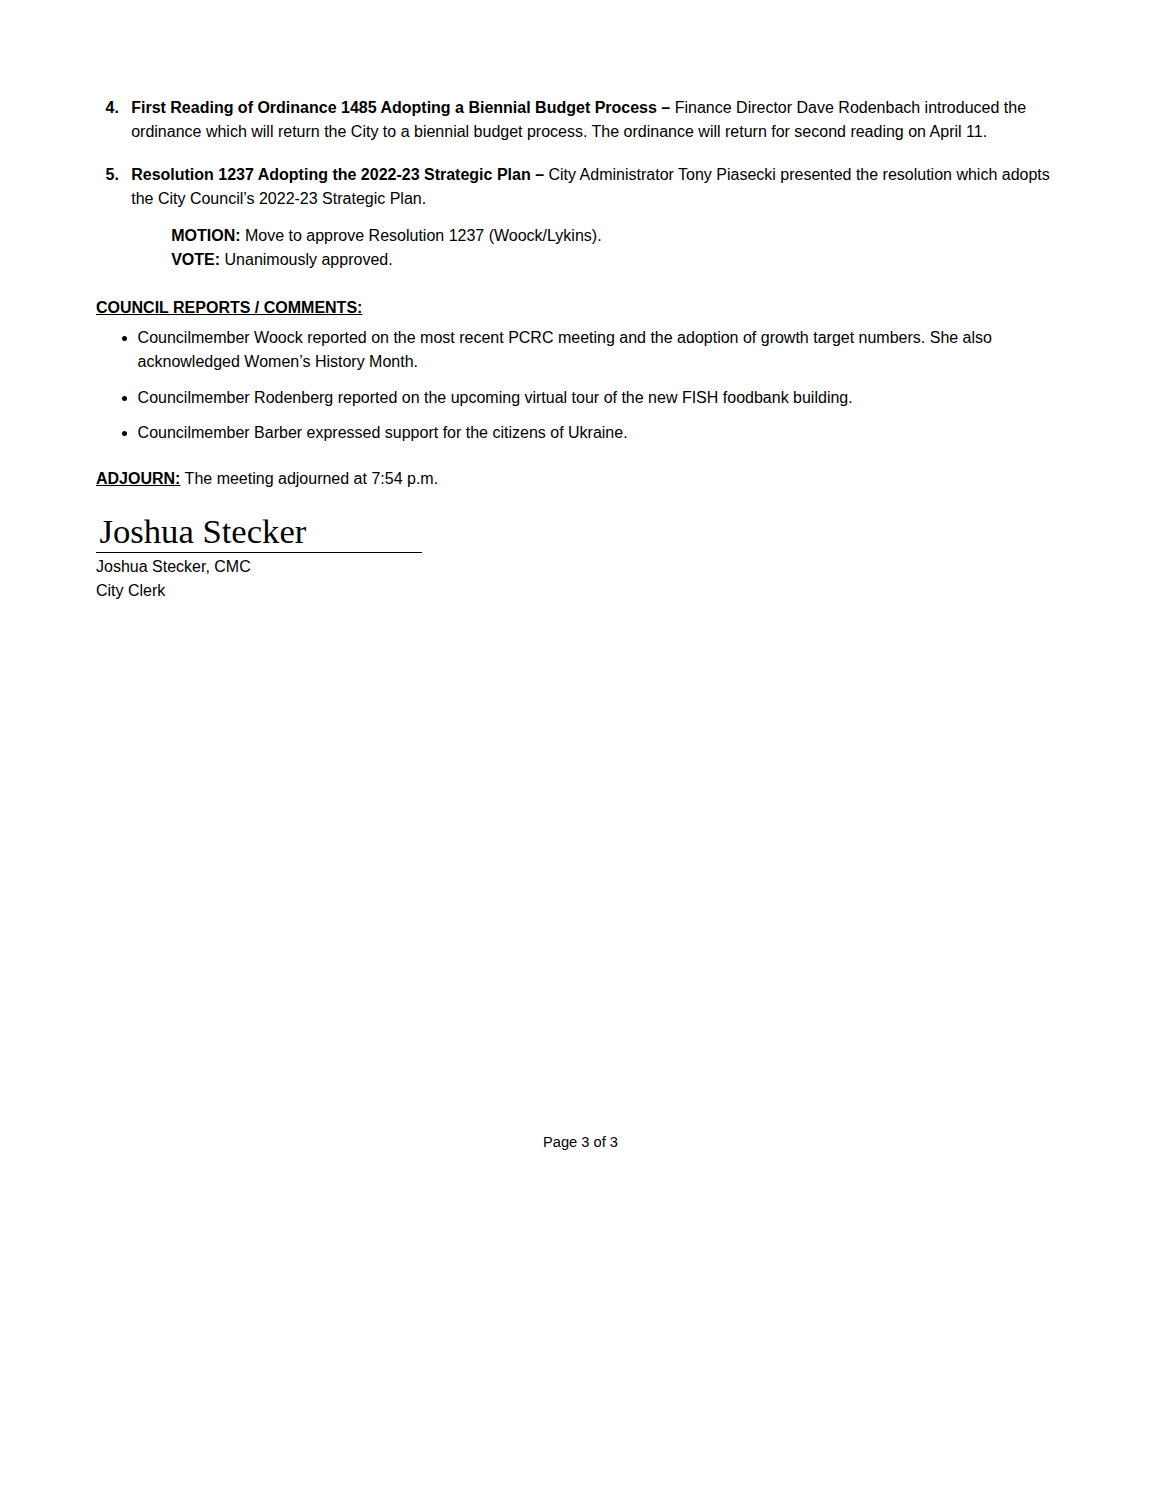First Reading of Ordinance 1485 Adopting a Biennial Budget Process – Finance Director Dave Rodenbach introduced the ordinance which will return the City to a biennial budget process. The ordinance will return for second reading on April 11.
Resolution 1237 Adopting the 2022-23 Strategic Plan – City Administrator Tony Piasecki presented the resolution which adopts the City Council’s 2022-23 Strategic Plan.
MOTION: Move to approve Resolution 1237 (Woock/Lykins).
VOTE: Unanimously approved.
COUNCIL REPORTS / COMMENTS:
Councilmember Woock reported on the most recent PCRC meeting and the adoption of growth target numbers. She also acknowledged Women’s History Month.
Councilmember Rodenberg reported on the upcoming virtual tour of the new FISH foodbank building.
Councilmember Barber expressed support for the citizens of Ukraine.
ADJOURN: The meeting adjourned at 7:54 p.m.
Joshua Stecker
Joshua Stecker, CMC
City Clerk
Page 3 of 3